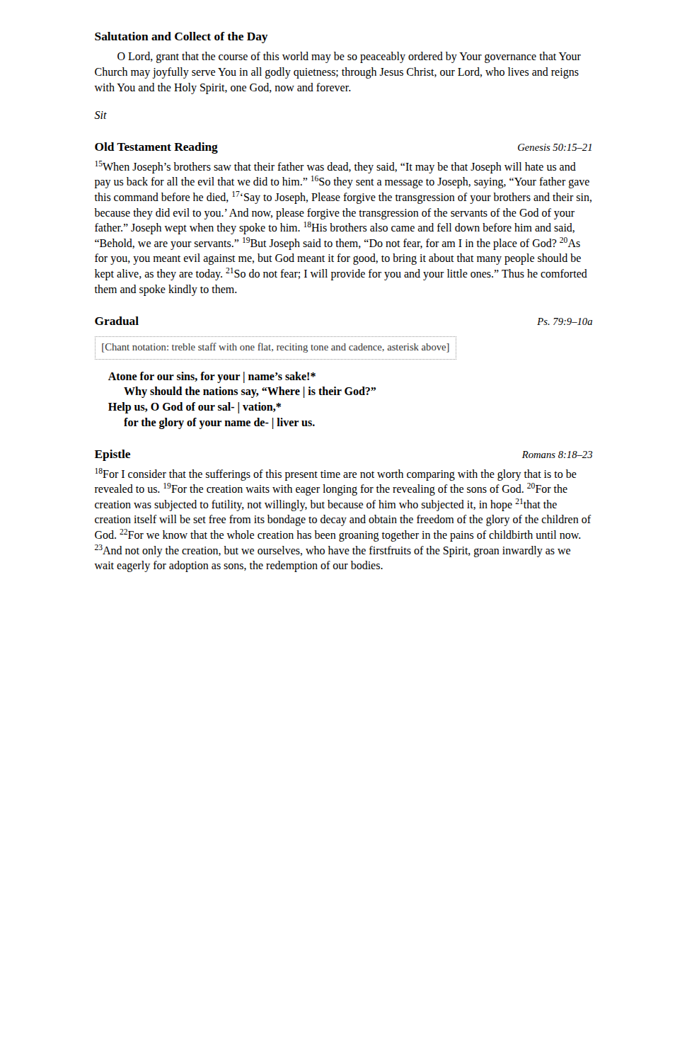Salutation and Collect of the Day
O Lord, grant that the course of this world may be so peaceably ordered by Your governance that Your Church may joyfully serve You in all godly quietness; through Jesus Christ, our Lord, who lives and reigns with You and the Holy Spirit, one God, now and forever.
Sit
Old Testament Reading
Genesis 50:15–21
15When Joseph’s brothers saw that their father was dead, they said, “It may be that Joseph will hate us and pay us back for all the evil that we did to him.” 16So they sent a message to Joseph, saying, “Your father gave this command before he died, 17‘Say to Joseph, Please forgive the transgression of your brothers and their sin, because they did evil to you.’ And now, please forgive the transgression of the servants of the God of your father.” Joseph wept when they spoke to him. 18His brothers also came and fell down before him and said, “Behold, we are your servants.” 19But Joseph said to them, “Do not fear, for am I in the place of God? 20As for you, you meant evil against me, but God meant it for good, to bring it about that many people should be kept alive, as they are today. 21So do not fear; I will provide for you and your little ones.” Thus he comforted them and spoke kindly to them.
Gradual
Ps. 79:9–10a
[Chant notation: treble staff with one flat, reciting tone and cadence, asterisk above]
Atone for our sins, for your | name’s sake!* Why should the nations say, “Where | is their God?” Help us, O God of our sal- | vation,* for the glory of your name de- | liver us.
Epistle
Romans 8:18–23
18For I consider that the sufferings of this present time are not worth comparing with the glory that is to be revealed to us. 19For the creation waits with eager longing for the revealing of the sons of God. 20For the creation was subjected to futility, not willingly, but because of him who subjected it, in hope 21that the creation itself will be set free from its bondage to decay and obtain the freedom of the glory of the children of God. 22For we know that the whole creation has been groaning together in the pains of childbirth until now. 23And not only the creation, but we ourselves, who have the firstfruits of the Spirit, groan inwardly as we wait eagerly for adoption as sons, the redemption of our bodies.